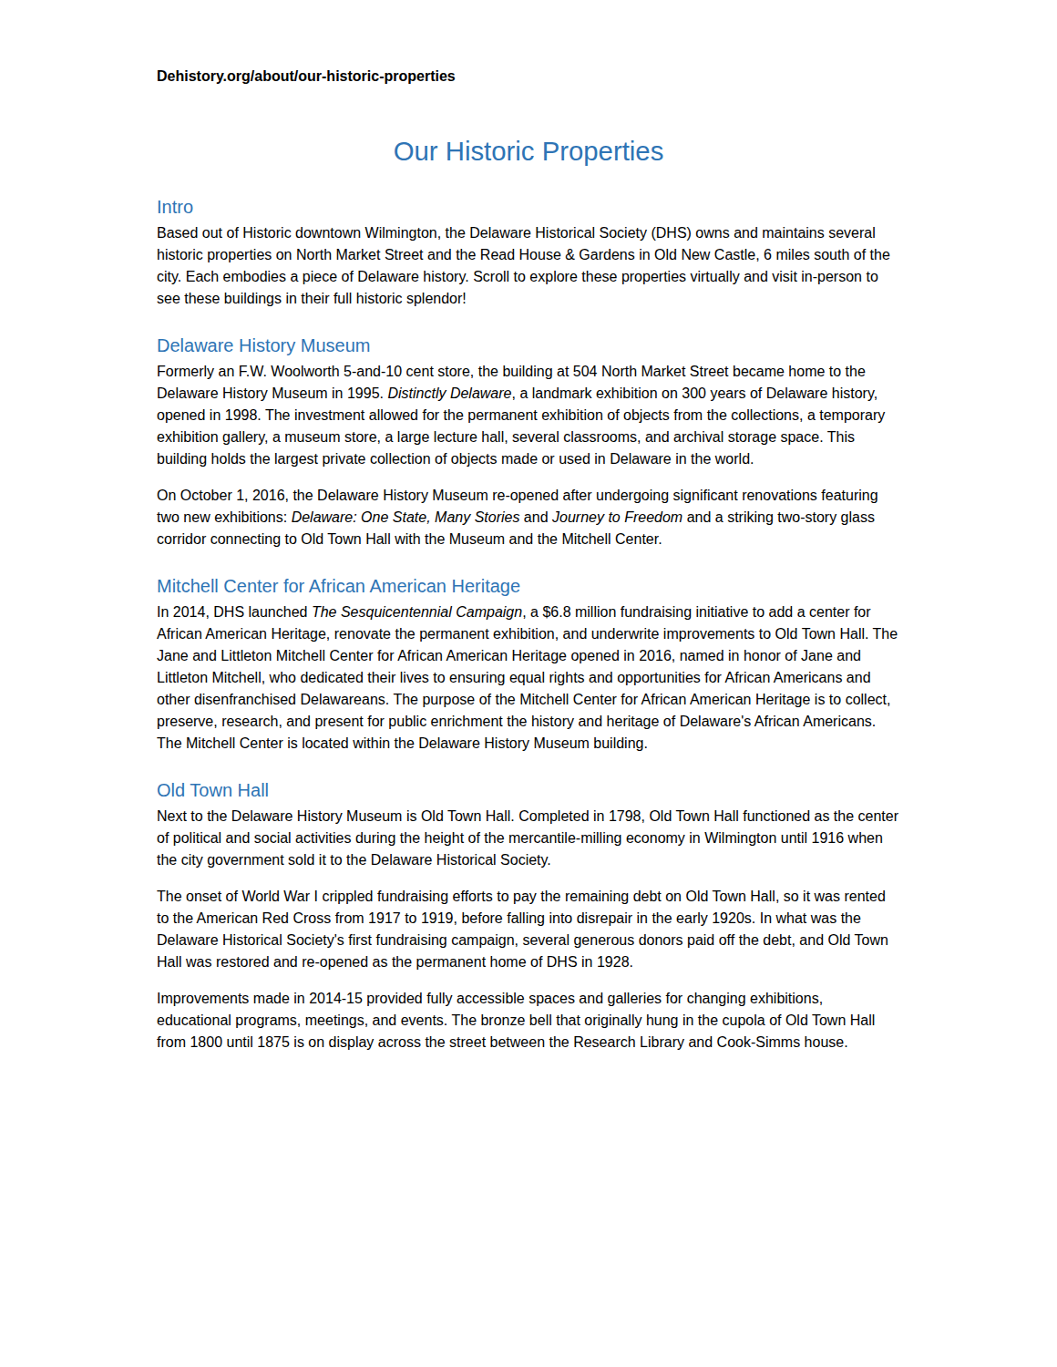Dehistory.org/about/our-historic-properties
Our Historic Properties
Intro
Based out of Historic downtown Wilmington, the Delaware Historical Society (DHS) owns and maintains several historic properties on North Market Street and the Read House & Gardens in Old New Castle, 6 miles south of the city. Each embodies a piece of Delaware history. Scroll to explore these properties virtually and visit in-person to see these buildings in their full historic splendor!
Delaware History Museum
Formerly an F.W. Woolworth 5-and-10 cent store, the building at 504 North Market Street became home to the Delaware History Museum in 1995. Distinctly Delaware, a landmark exhibition on 300 years of Delaware history, opened in 1998. The investment allowed for the permanent exhibition of objects from the collections, a temporary exhibition gallery, a museum store, a large lecture hall, several classrooms, and archival storage space. This building holds the largest private collection of objects made or used in Delaware in the world.
On October 1, 2016, the Delaware History Museum re-opened after undergoing significant renovations featuring two new exhibitions: Delaware: One State, Many Stories and Journey to Freedom and a striking two-story glass corridor connecting to Old Town Hall with the Museum and the Mitchell Center.
Mitchell Center for African American Heritage
In 2014, DHS launched The Sesquicentennial Campaign, a $6.8 million fundraising initiative to add a center for African American Heritage, renovate the permanent exhibition, and underwrite improvements to Old Town Hall. The Jane and Littleton Mitchell Center for African American Heritage opened in 2016, named in honor of Jane and Littleton Mitchell, who dedicated their lives to ensuring equal rights and opportunities for African Americans and other disenfranchised Delawareans. The purpose of the Mitchell Center for African American Heritage is to collect, preserve, research, and present for public enrichment the history and heritage of Delaware's African Americans. The Mitchell Center is located within the Delaware History Museum building.
Old Town Hall
Next to the Delaware History Museum is Old Town Hall. Completed in 1798, Old Town Hall functioned as the center of political and social activities during the height of the mercantile-milling economy in Wilmington until 1916 when the city government sold it to the Delaware Historical Society.
The onset of World War I crippled fundraising efforts to pay the remaining debt on Old Town Hall, so it was rented to the American Red Cross from 1917 to 1919, before falling into disrepair in the early 1920s. In what was the Delaware Historical Society's first fundraising campaign, several generous donors paid off the debt, and Old Town Hall was restored and re-opened as the permanent home of DHS in 1928.
Improvements made in 2014-15 provided fully accessible spaces and galleries for changing exhibitions, educational programs, meetings, and events. The bronze bell that originally hung in the cupola of Old Town Hall from 1800 until 1875 is on display across the street between the Research Library and Cook-Simms house.